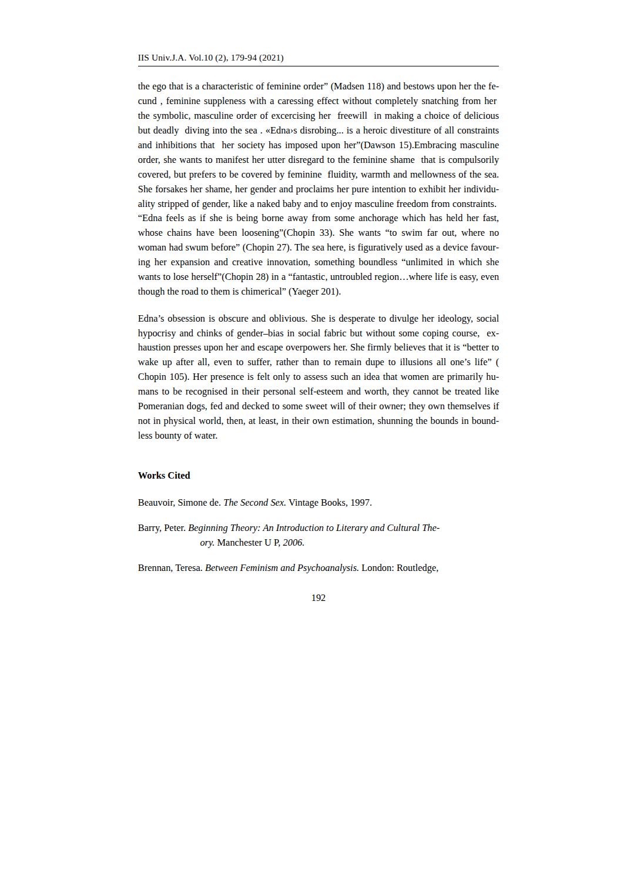IIS Univ.J.A. Vol.10 (2), 179-94 (2021)
the ego that is a characteristic of feminine order” (Madsen 118) and bestows upon her the fecund , feminine suppleness with a caressing effect without completely snatching from her the symbolic, masculine order of excercising her freewill in making a choice of delicious but deadly diving into the sea . «Edna›s disrobing... is a heroic divestiture of all constraints and inhibitions that her society has imposed upon her”(Dawson 15).Embracing masculine order, she wants to manifest her utter disregard to the feminine shame that is compulsorily covered, but prefers to be covered by feminine fluidity, warmth and mellowness of the sea. She forsakes her shame, her gender and proclaims her pure intention to exhibit her individuality stripped of gender, like a naked baby and to enjoy masculine freedom from constraints. “Edna feels as if she is being borne away from some anchorage which has held her fast, whose chains have been loosening”(Chopin 33). She wants “to swim far out, where no woman had swum before” (Chopin 27). The sea here, is figuratively used as a device favouring her expansion and creative innovation, something boundless “unlimited in which she wants to lose herself”(Chopin 28) in a “fantastic, untroubled region…where life is easy, even though the road to them is chimerical” (Yaeger 201).
Edna’s obsession is obscure and oblivious. She is desperate to divulge her ideology, social hypocrisy and chinks of gender–bias in social fabric but without some coping course, exhaustion presses upon her and escape overpowers her. She firmly believes that it is “better to wake up after all, even to suffer, rather than to remain dupe to illusions all one’s life” ( Chopin 105). Her presence is felt only to assess such an idea that women are primarily humans to be recognised in their personal self-esteem and worth, they cannot be treated like Pomeranian dogs, fed and decked to some sweet will of their owner; they own themselves if not in physical world, then, at least, in their own estimation, shunning the bounds in boundless bounty of water.
Works Cited
Beauvoir, Simone de. The Second Sex. Vintage Books, 1997.
Barry, Peter. Beginning Theory: An Introduction to Literary and Cultural The-ory. Manchester U P, 2006.
Brennan, Teresa. Between Feminism and Psychoanalysis. London: Routledge,
192